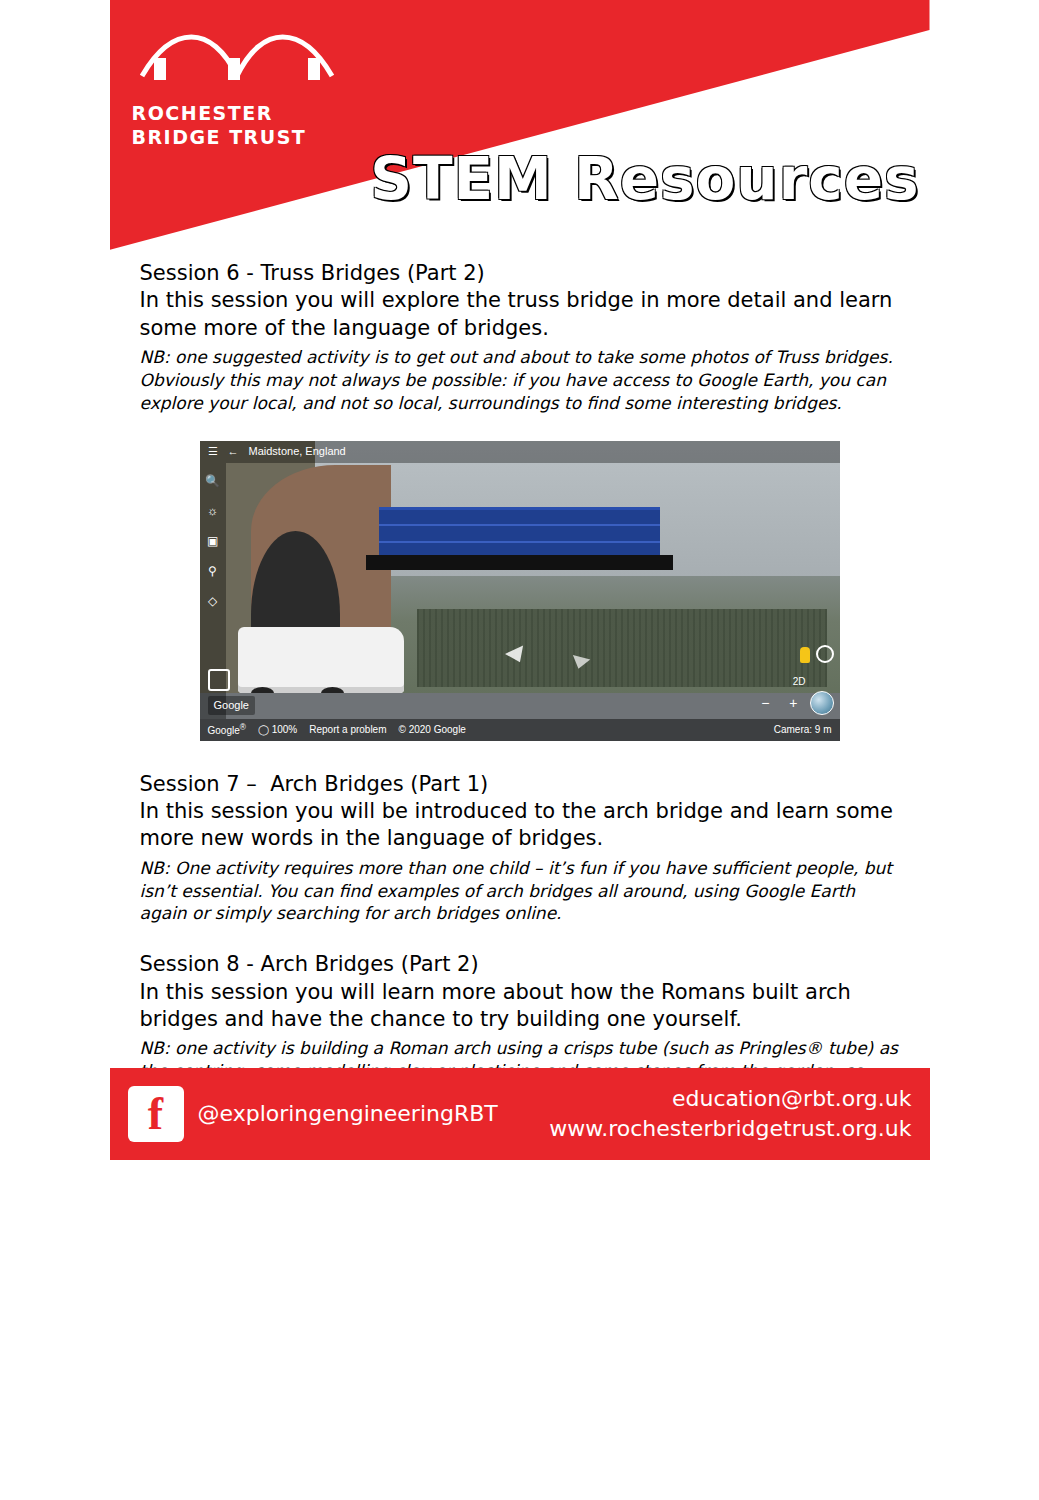ROCHESTER
BRIDGE TRUST
STEM Resources
Session 6 - Truss Bridges (Part 2)
In this session you will explore the truss bridge in more detail and learn some more of the language of bridges.
NB: one suggested activity is to get out and about to take some photos of Truss bridges. Obviously this may not always be possible: if you have access to Google Earth, you can explore your local, and not so local, surroundings to find some interesting bridges.
☰ ← Maidstone, England
🔍 ☼ ▣ ⚲ ◇
Google
2D
− +
Google® ◯ 100% Report a problem © 2020 Google Camera: 9 m
Session 7 – Arch Bridges (Part 1)
In this session you will be introduced to the arch bridge and learn some more new words in the language of bridges.
NB: One activity requires more than one child – it’s fun if you have sufficient people, but isn’t essential. You can find examples of arch bridges all around, using Google Earth again or simply searching for arch bridges online.
Session 8 - Arch Bridges (Part 2)
In this session you will learn more about how the Romans built arch bridges and have the chance to try building one yourself.
NB: one activity is building a Roman arch using a crisps tube (such as Pringles® tube) as the centring, some modelling clay or plasticine and some stones from the garden, so should be relatively accessible at home.
f
@exploringengineeringRBT
education@rbt.org.uk
www.rochesterbridgetrust.org.uk